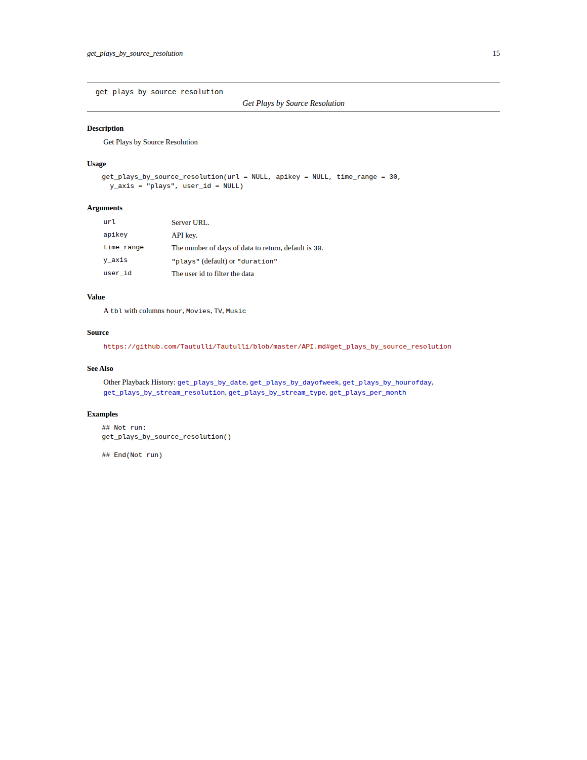get_plays_by_source_resolution 15
get_plays_by_source_resolution
Get Plays by Source Resolution
Description
Get Plays by Source Resolution
Usage
get_plays_by_source_resolution(url = NULL, apikey = NULL, time_range = 30,
  y_axis = "plays", user_id = NULL)
Arguments
| url | Server URL. |
| apikey | API key. |
| time_range | The number of days of data to return, default is 30 . |
| y_axis | "plays" (default) or "duration" |
| user_id | The user id to filter the data |
Value
A tbl with columns hour, Movies, TV, Music
Source
https://github.com/Tautulli/Tautulli/blob/master/API.md#get_plays_by_source_resolution
See Also
Other Playback History: get_plays_by_date, get_plays_by_dayofweek, get_plays_by_hourofday, get_plays_by_stream_resolution, get_plays_by_stream_type, get_plays_per_month
Examples
## Not run: 
get_plays_by_source_resolution()

## End(Not run)